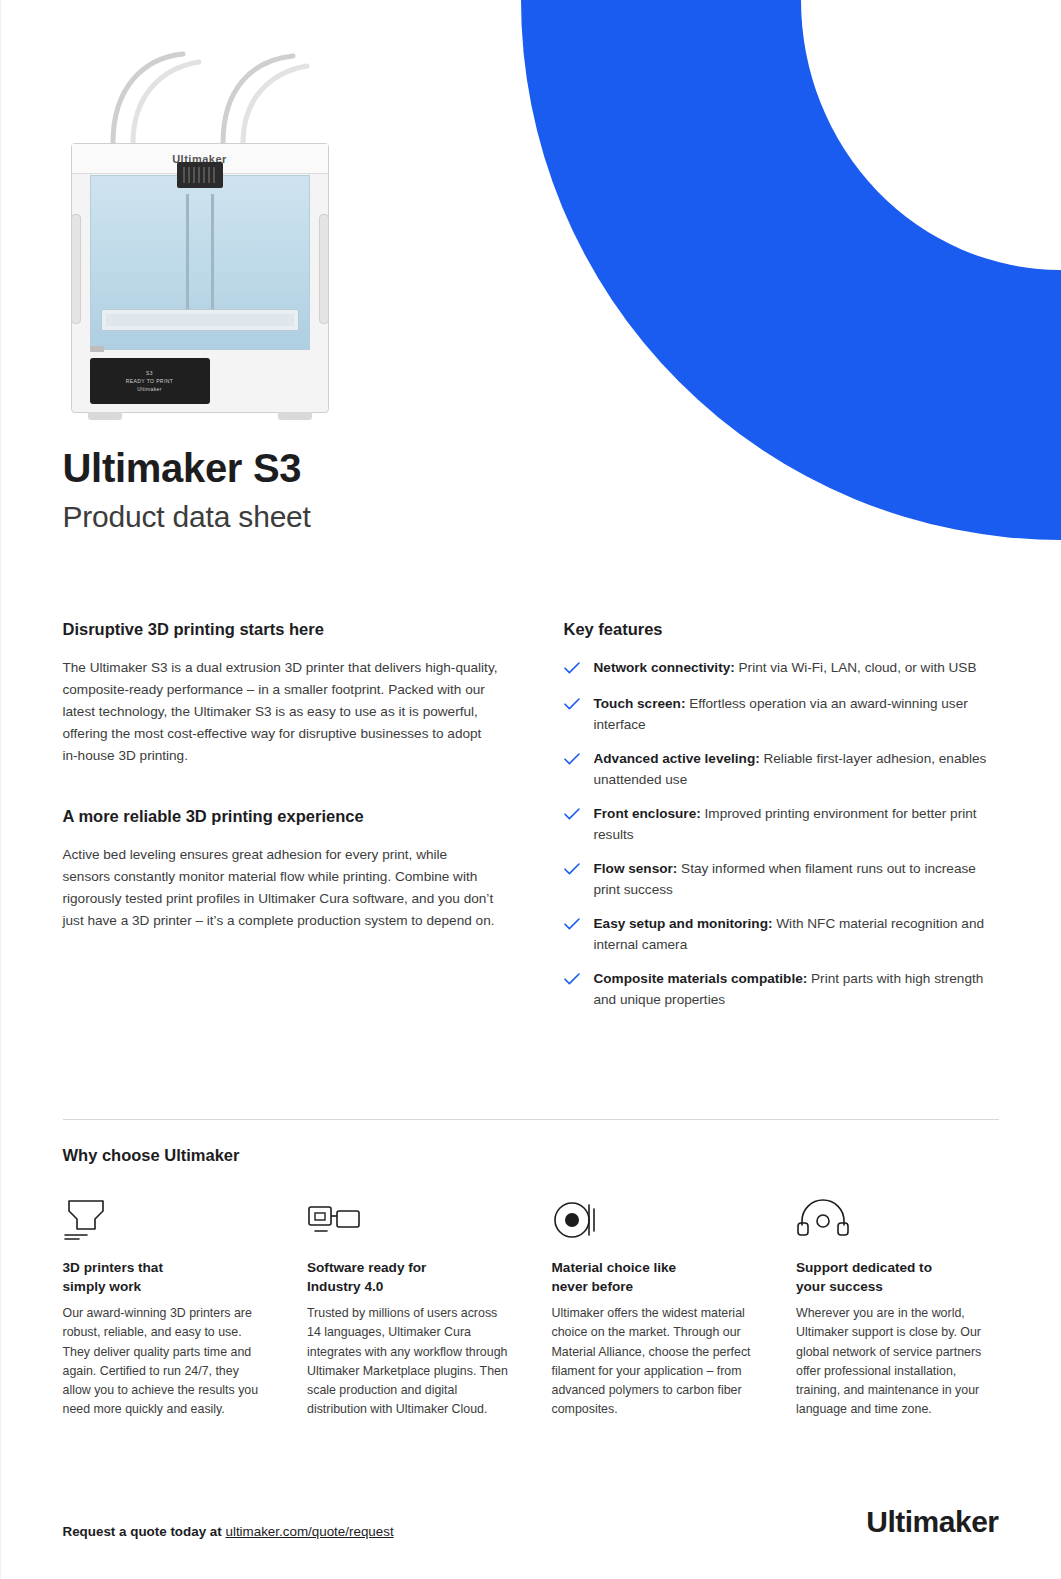Ultimaker
S3
READY TO PRINT
Ultimaker
Ultimaker S3
Product data sheet
Disruptive 3D printing starts here
The Ultimaker S3 is a dual extrusion 3D printer that delivers high-quality, composite-ready performance – in a smaller footprint. Packed with our latest technology, the Ultimaker S3 is as easy to use as it is powerful, offering the most cost-effective way for disruptive businesses to adopt in-house 3D printing.
A more reliable 3D printing experience
Active bed leveling ensures great adhesion for every print, while sensors constantly monitor material flow while printing. Combine with rigorously tested print profiles in Ultimaker Cura software, and you don’t just have a 3D printer – it’s a complete production system to depend on.
Key features
Network connectivity: Print via Wi-Fi, LAN, cloud, or with USB
Touch screen: Effortless operation via an award-winning user interface
Advanced active leveling: Reliable first-layer adhesion, enables unattended use
Front enclosure: Improved printing environment for better print results
Flow sensor: Stay informed when filament runs out to increase print success
Easy setup and monitoring: With NFC material recognition and internal camera
Composite materials compatible: Print parts with high strength and unique properties
Why choose Ultimaker
3D printers that
simply work
Our award-winning 3D printers are robust, reliable, and easy to use. They deliver quality parts time and again. Certified to run 24/7, they allow you to achieve the results you need more quickly and easily.
Software ready for
Industry 4.0
Trusted by millions of users across 14 languages, Ultimaker Cura integrates with any workflow through Ultimaker Marketplace plugins. Then scale production and digital distribution with Ultimaker Cloud.
Material choice like
never before
Ultimaker offers the widest material choice on the market. Through our Material Alliance, choose the perfect filament for your application – from advanced polymers to carbon fiber composites.
Support dedicated to
your success
Wherever you are in the world, Ultimaker support is close by. Our global network of service partners offer professional installation, training, and maintenance in your language and time zone.
Request a quote today at ultimaker.com/quote/request
Ultimaker